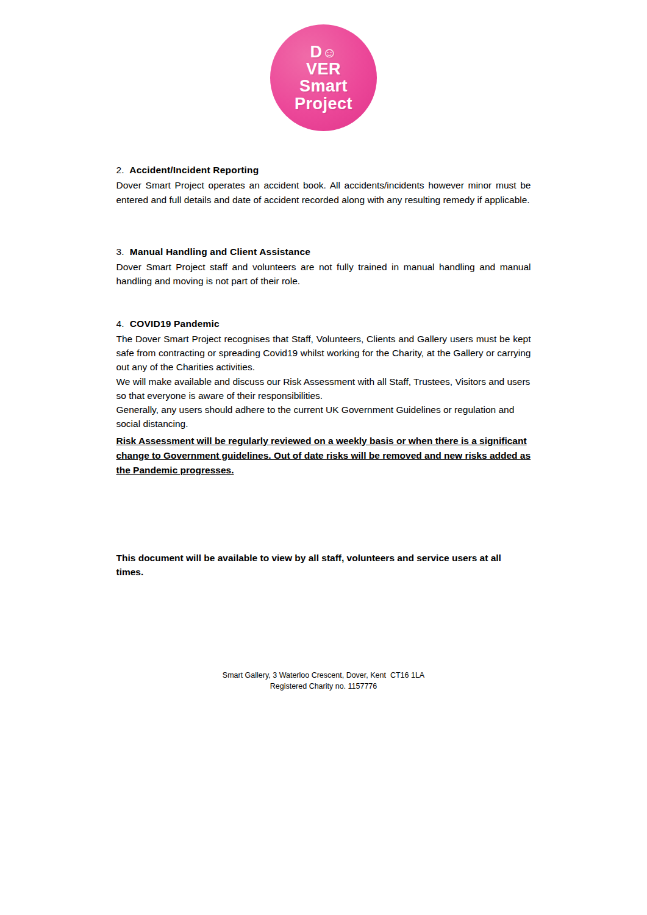D☺VER Smart Project
2. Accident/Incident Reporting
Dover Smart Project operates an accident book. All accidents/incidents however minor must be entered and full details and date of accident recorded along with any resulting remedy if applicable.
3. Manual Handling and Client Assistance
Dover Smart Project staff and volunteers are not fully trained in manual handling and manual handling and moving is not part of their role.
4. COVID19 Pandemic
The Dover Smart Project recognises that Staff, Volunteers, Clients and Gallery users must be kept safe from contracting or spreading Covid19 whilst working for the Charity, at the Gallery or carrying out any of the Charities activities.
We will make available and discuss our Risk Assessment with all Staff, Trustees, Visitors and users so that everyone is aware of their responsibilities.
Generally, any users should adhere to the current UK Government Guidelines or regulation and social distancing.
Risk Assessment will be regularly reviewed on a weekly basis or when there is a significant change to Government guidelines. Out of date risks will be removed and new risks added as the Pandemic progresses.
This document will be available to view by all staff, volunteers and service users at all times.
Smart Gallery, 3 Waterloo Crescent, Dover, Kent CT16 1LA
Registered Charity no. 1157776